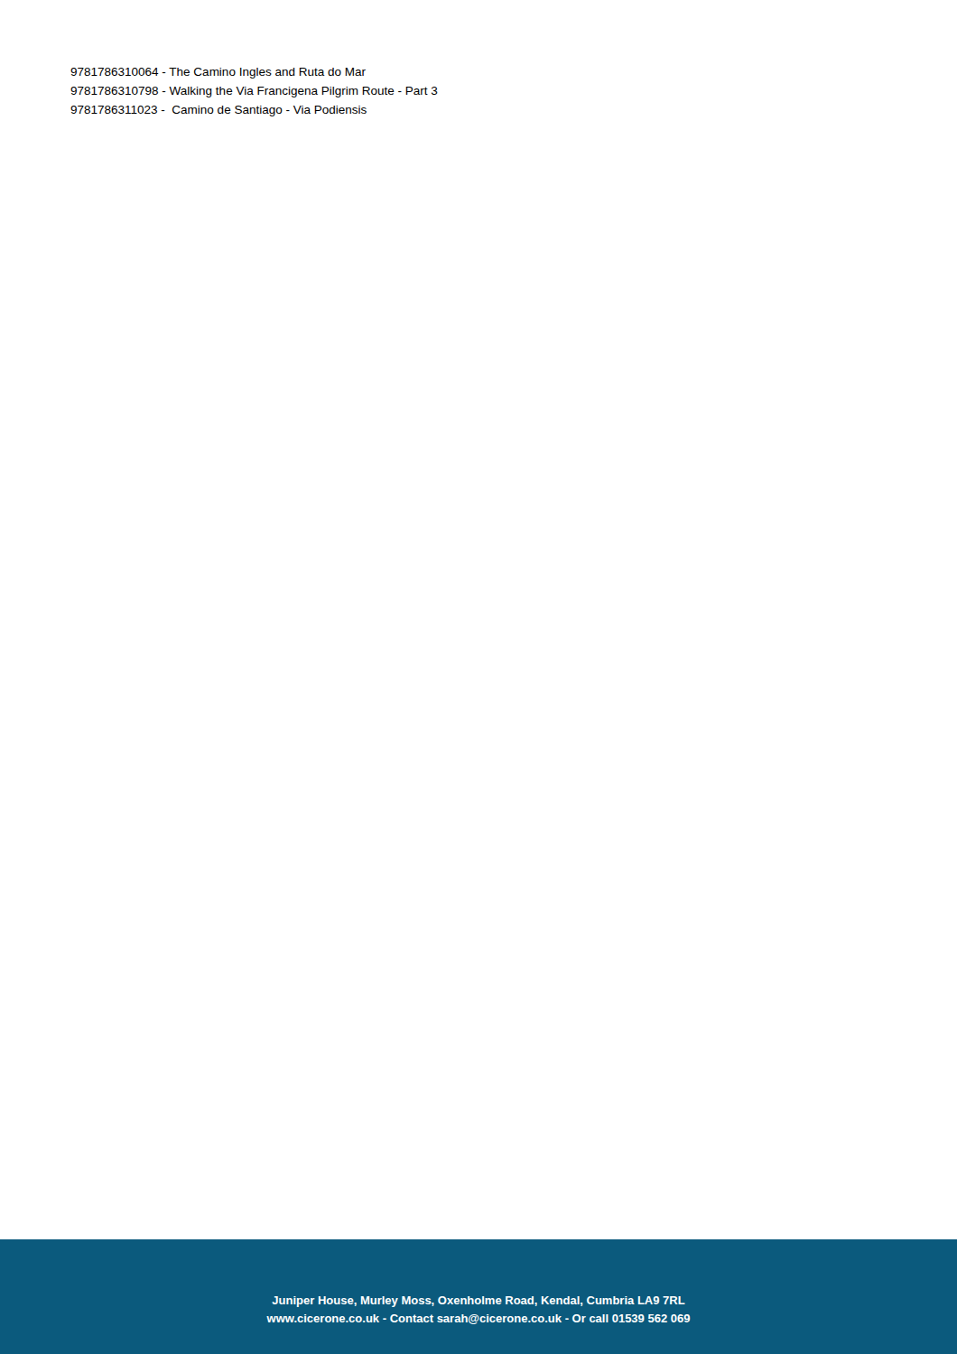9781786310064 - The Camino Ingles and Ruta do Mar
9781786310798 - Walking the Via Francigena Pilgrim Route - Part 3
9781786311023 - Camino de Santiago - Via Podiensis
Juniper House, Murley Moss, Oxenholme Road, Kendal, Cumbria LA9 7RL
www.cicerone.co.uk - Contact sarah@cicerone.co.uk - Or call 01539 562 069